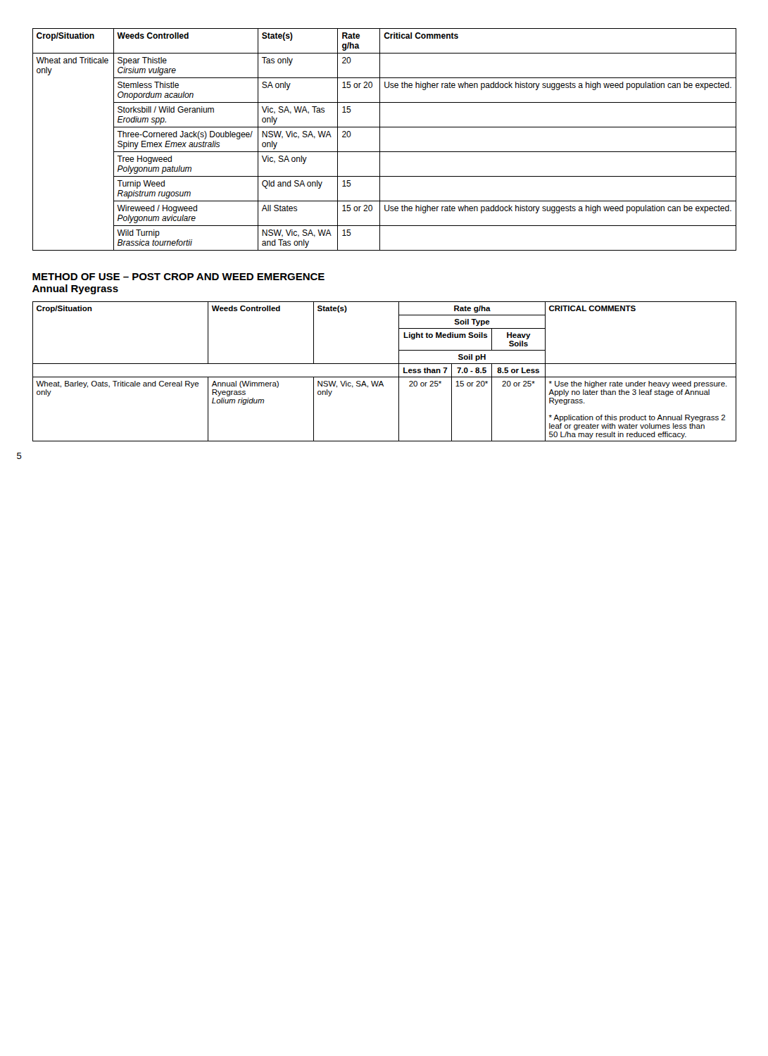5
| Crop/Situation | Weeds Controlled | State(s) | Rate g/ha | Critical Comments |
| --- | --- | --- | --- | --- |
| Wheat and Triticale only | Spear Thistle Cirsium vulgare | Tas only | 20 | |
| Stemless Thistle Onopordum acaulon | SA only | 15 or 20 | Use the higher rate when paddock history suggests a high weed population can be expected. |
| Storksbill / Wild Geranium Erodium spp. | Vic, SA, WA, Tas only | 15 | |
| Three-Cornered Jack(s) Doublegee/ Spiny Emex Emex australis | NSW, Vic, SA, WA only | 20 | |
| Tree Hogweed Polygonum patulum | Vic, SA only | | |
| Turnip Weed Rapistrum rugosum | Qld and SA only | 15 | |
| Wireweed / Hogweed Polygonum aviculare | All States | 15 or 20 | Use the higher rate when paddock history suggests a high weed population can be expected. |
| Wild Turnip Brassica tournefortii | NSW, Vic, SA, WA and Tas only | 15 | |
METHOD OF USE – POST CROP AND WEED EMERGENCE
Annual Ryegrass
| Crop/Situation | Weeds Controlled | State(s) | Rate g/ha | CRITICAL COMMENTS |
| --- | --- | --- | --- | --- |
| Soil Type |
| Light to Medium Soils | Heavy Soils |
| Soil pH |
| | Less than 7 | 7.0 - 8.5 | 8.5 or Less | |
| Wheat, Barley, Oats, Triticale and Cereal Rye only | Annual (Wimmera) Ryegrass Lolium rigidum | NSW, Vic, SA, WA only | 20 or 25* | 15 or 20* | 20 or 25* | * Use the higher rate under heavy weed pressure. Apply no later than the 3 leaf stage of Annual Ryegrass. * Application of this product to Annual Ryegrass 2 leaf or greater with water volumes less than 50 L/ha may result in reduced efficacy. |